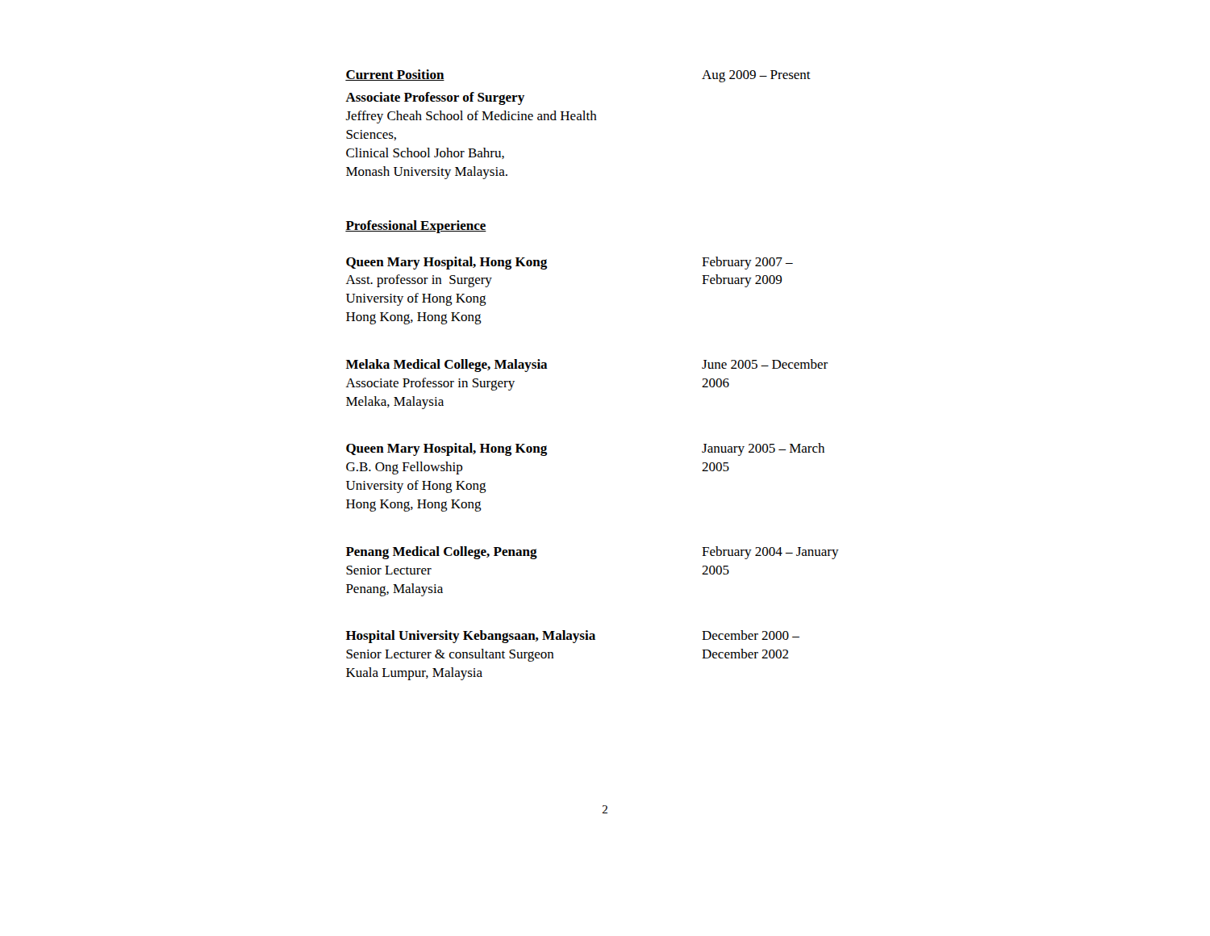Current Position
Associate Professor of Surgery
Jeffrey Cheah School of Medicine and Health Sciences,
Clinical School Johor Bahru,
Monash University Malaysia.
Aug 2009 – Present
Professional Experience
Queen Mary Hospital, Hong Kong
Asst. professor in Surgery
University of Hong Kong
Hong Kong, Hong Kong
February 2007 –
February 2009
Melaka Medical College, Malaysia
Associate Professor in Surgery
Melaka, Malaysia
June 2005 – December
2006
Queen Mary Hospital, Hong Kong
G.B. Ong Fellowship
University of Hong Kong
Hong Kong, Hong Kong
January 2005 – March
2005
Penang Medical College, Penang
Senior Lecturer
Penang, Malaysia
February 2004 – January
2005
Hospital University Kebangsaan, Malaysia
Senior Lecturer & consultant Surgeon
Kuala Lumpur, Malaysia
December 2000 –
December 2002
2